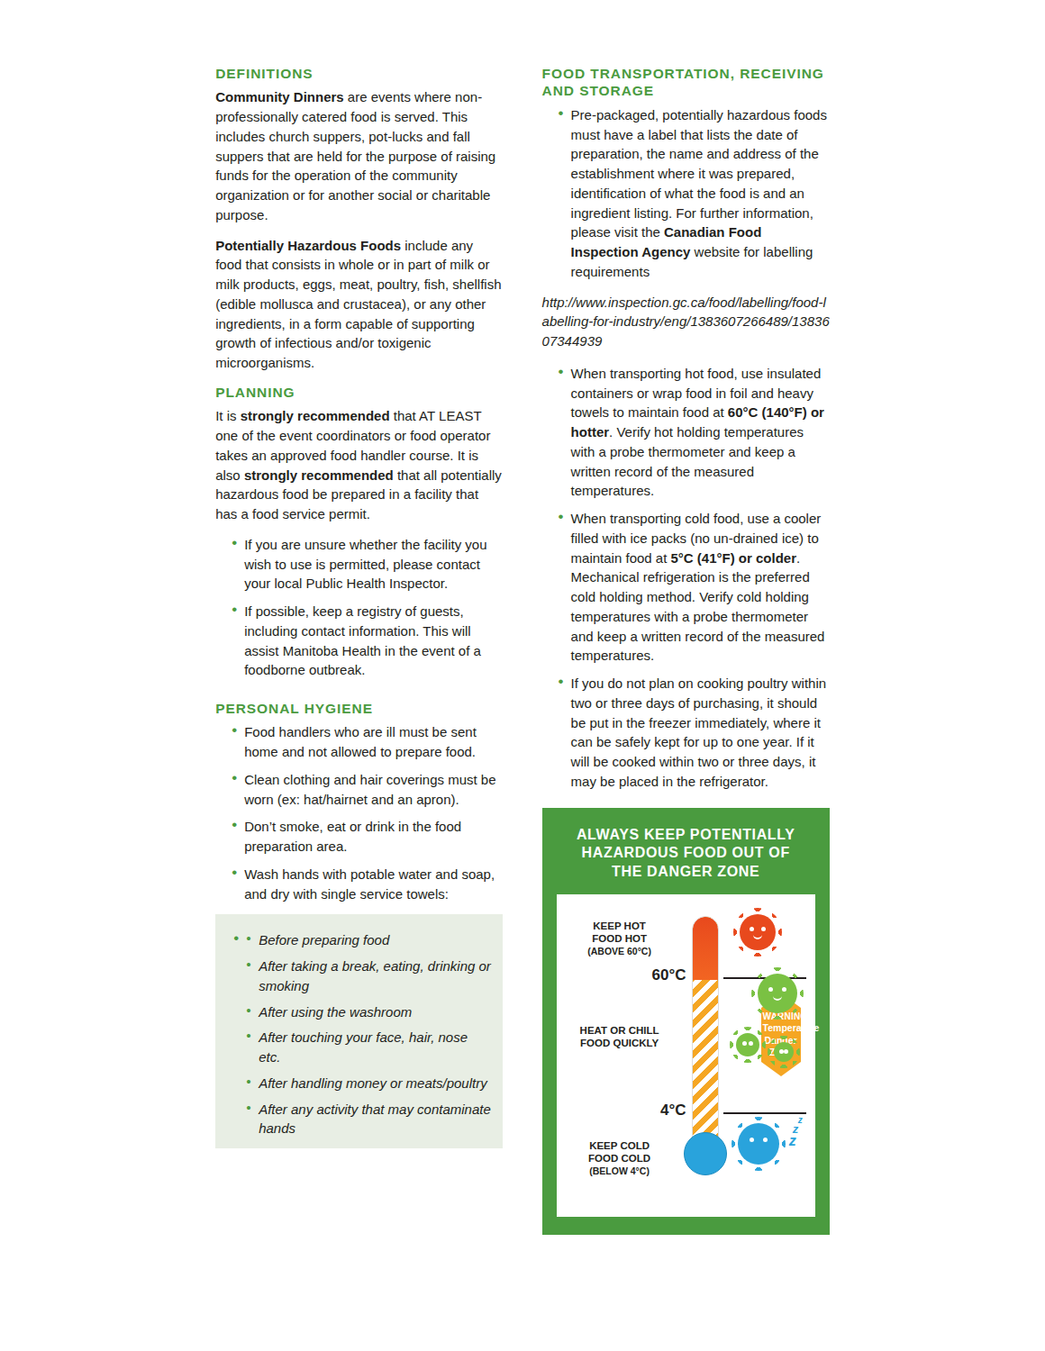Definitions
Community Dinners are events where non-professionally catered food is served. This includes church suppers, pot-lucks and fall suppers that are held for the purpose of raising funds for the operation of the community organization or for another social or charitable purpose.
Potentially Hazardous Foods include any food that consists in whole or in part of milk or milk products, eggs, meat, poultry, fish, shellfish (edible mollusca and crustacea), or any other ingredients, in a form capable of supporting growth of infectious and/or toxigenic microorganisms.
Planning
It is strongly recommended that AT LEAST one of the event coordinators or food operator takes an approved food handler course. It is also strongly recommended that all potentially hazardous food be prepared in a facility that has a food service permit.
If you are unsure whether the facility you wish to use is permitted, please contact your local Public Health Inspector.
If possible, keep a registry of guests, including contact information. This will assist Manitoba Health in the event of a foodborne outbreak.
Personal Hygiene
Food handlers who are ill must be sent home and not allowed to prepare food.
Clean clothing and hair coverings must be worn (ex: hat/hairnet and an apron).
Don’t smoke, eat or drink in the food preparation area.
Wash hands with potable water and soap, and dry with single service towels:
Before preparing food
After taking a break, eating, drinking or smoking
After using the washroom
After touching your face, hair, nose etc.
After handling money or meats/poultry
After any activity that may contaminate hands
Food Transportation, Receiving
and Storage
Pre-packaged, potentially hazardous foods must have a label that lists the date of preparation, the name and address of the establishment where it was prepared, identification of what the food is and an ingredient listing. For further information, please visit the Canadian Food Inspection Agency website for labelling requirements
http://www.inspection.gc.ca/food/labelling/food-labelling-for-industry/eng/1383607266489/1383607344939
When transporting hot food, use insulated containers or wrap food in foil and heavy towels to maintain food at 60°C (140°F) or hotter. Verify hot holding temperatures with a probe thermometer and keep a written record of the measured temperatures.
When transporting cold food, use a cooler filled with ice packs (no un-drained ice) to maintain food at 5°C (41°F) or colder. Mechanical refrigeration is the preferred cold holding method. Verify cold holding temperatures with a probe thermometer and keep a written record of the measured temperatures.
If you do not plan on cooking poultry within two or three days of purchasing, it should be put in the freezer immediately, where it can be safely kept for up to one year. If it will be cooked within two or three days, it may be placed in the refrigerator.
Always keep potentially
hazardous food out of
the danger zone
Keep hot
food hot
(above 60°C)
Heat or chill
food quickly
Keep cold
food cold
(below 4°C)
60°C
4°C
WARNING
Temperature
Danger
Zone
zzz